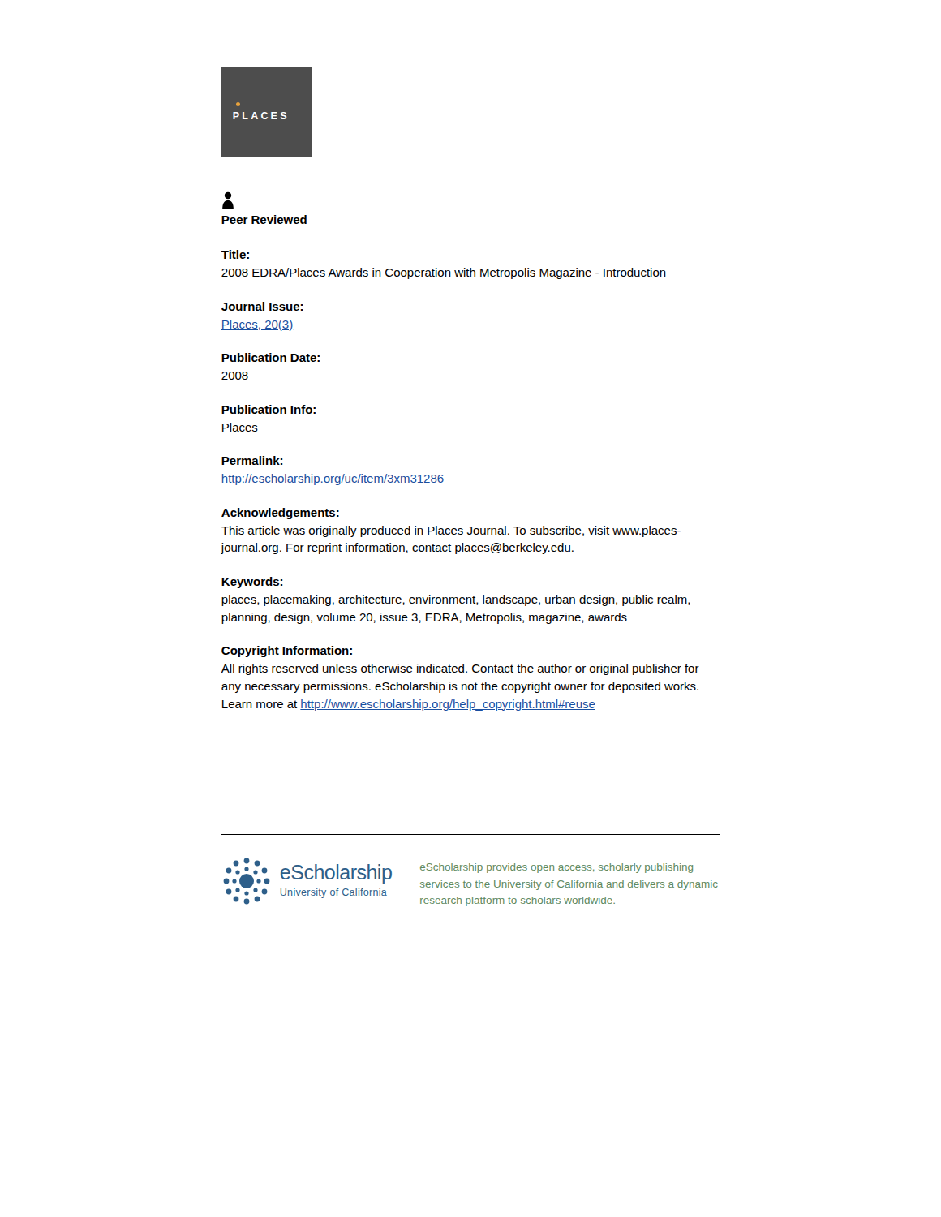PLACES
Peer Reviewed
Title:
2008 EDRA/Places Awards in Cooperation with Metropolis Magazine - Introduction
Journal Issue:
Places, 20(3)
Publication Date:
2008
Publication Info:
Places
Permalink:
http://escholarship.org/uc/item/3xm31286
Acknowledgements:
This article was originally produced in Places Journal. To subscribe, visit www.places-journal.org. For reprint information, contact places@berkeley.edu.
Keywords:
places, placemaking, architecture, environment, landscape, urban design, public realm, planning, design, volume 20, issue 3, EDRA, Metropolis, magazine, awards
Copyright Information:
All rights reserved unless otherwise indicated. Contact the author or original publisher for any necessary permissions. eScholarship is not the copyright owner for deposited works. Learn more at http://www.escholarship.org/help_copyright.html#reuse
eScholarship
University of California
eScholarship provides open access, scholarly publishing services to the University of California and delivers a dynamic research platform to scholars worldwide.